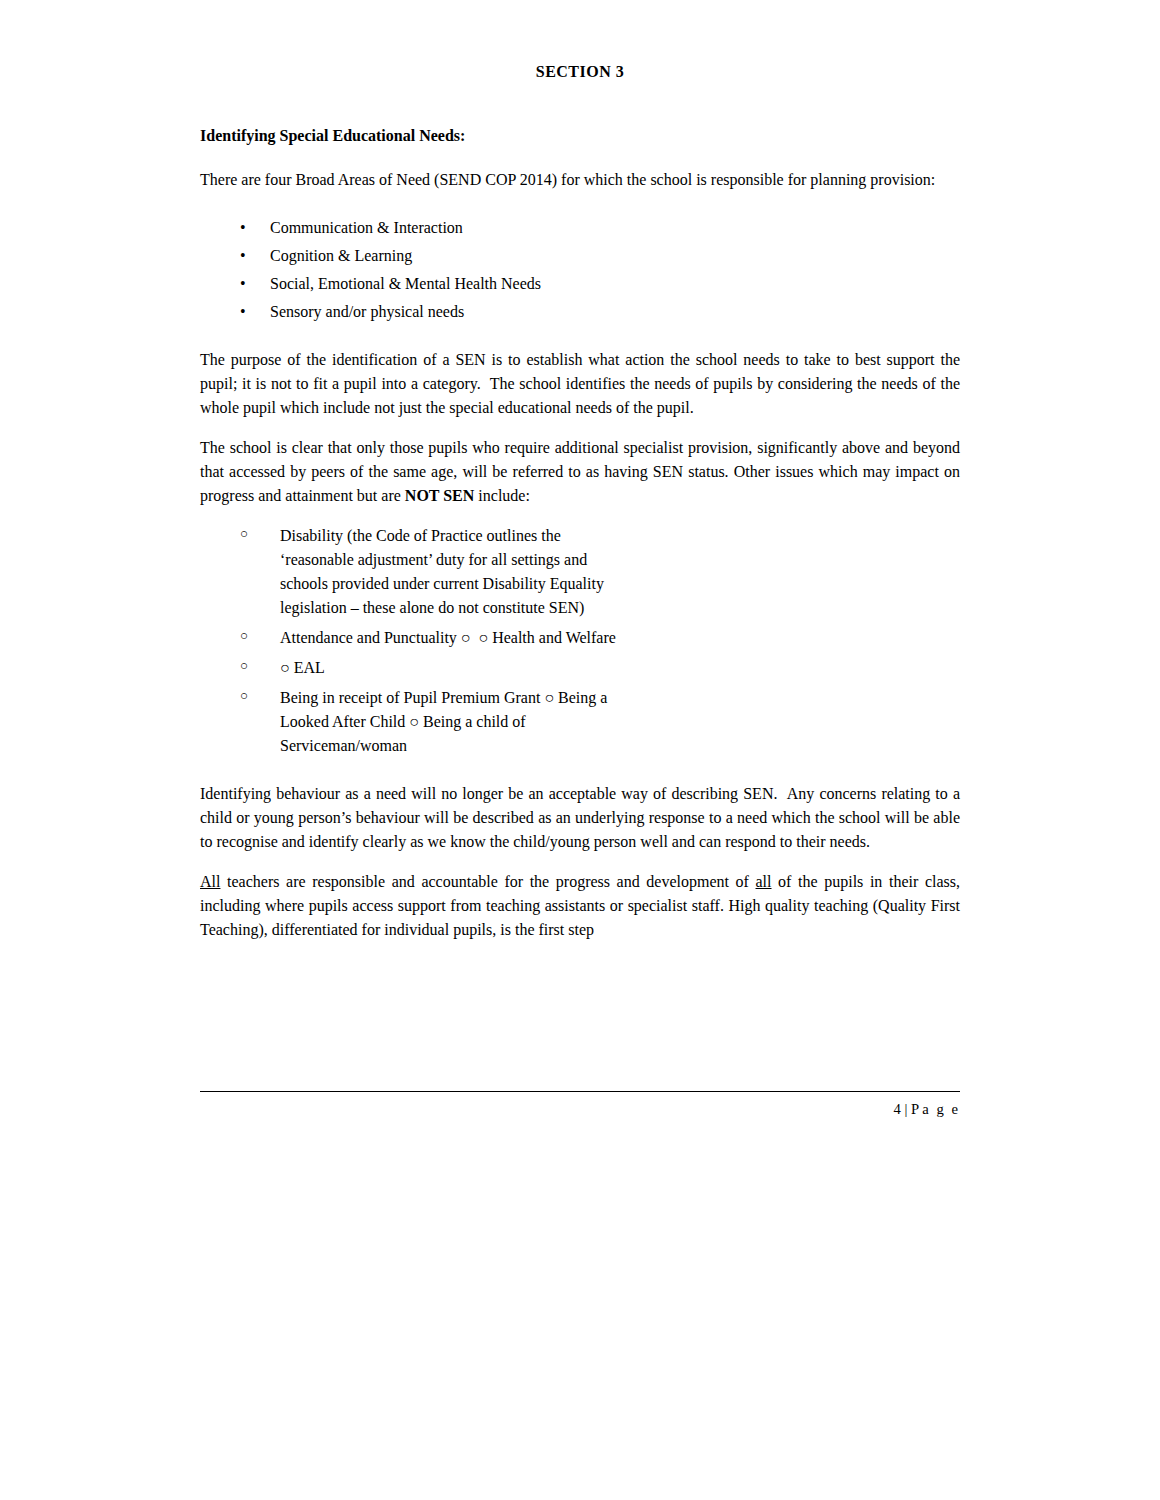SECTION 3
Identifying Special Educational Needs:
There are four Broad Areas of Need (SEND COP 2014) for which the school is responsible for planning provision:
Communication & Interaction
Cognition & Learning
Social, Emotional & Mental Health Needs
Sensory and/or physical needs
The purpose of the identification of a SEN is to establish what action the school needs to take to best support the pupil; it is not to fit a pupil into a category. The school identifies the needs of pupils by considering the needs of the whole pupil which include not just the special educational needs of the pupil.
The school is clear that only those pupils who require additional specialist provision, significantly above and beyond that accessed by peers of the same age, will be referred to as having SEN status. Other issues which may impact on progress and attainment but are NOT SEN include:
Disability (the Code of Practice outlines the ‘reasonable adjustment’ duty for all settings and schools provided under current Disability Equality legislation – these alone do not constitute SEN)
Attendance and Punctuality ○ ○ Health and Welfare
○ EAL
Being in receipt of Pupil Premium Grant ○ Being a Looked After Child ○ Being a child of Serviceman/woman
Identifying behaviour as a need will no longer be an acceptable way of describing SEN. Any concerns relating to a child or young person’s behaviour will be described as an underlying response to a need which the school will be able to recognise and identify clearly as we know the child/young person well and can respond to their needs.
All teachers are responsible and accountable for the progress and development of all of the pupils in their class, including where pupils access support from teaching assistants or specialist staff. High quality teaching (Quality First Teaching), differentiated for individual pupils, is the first step
4 | P a g e